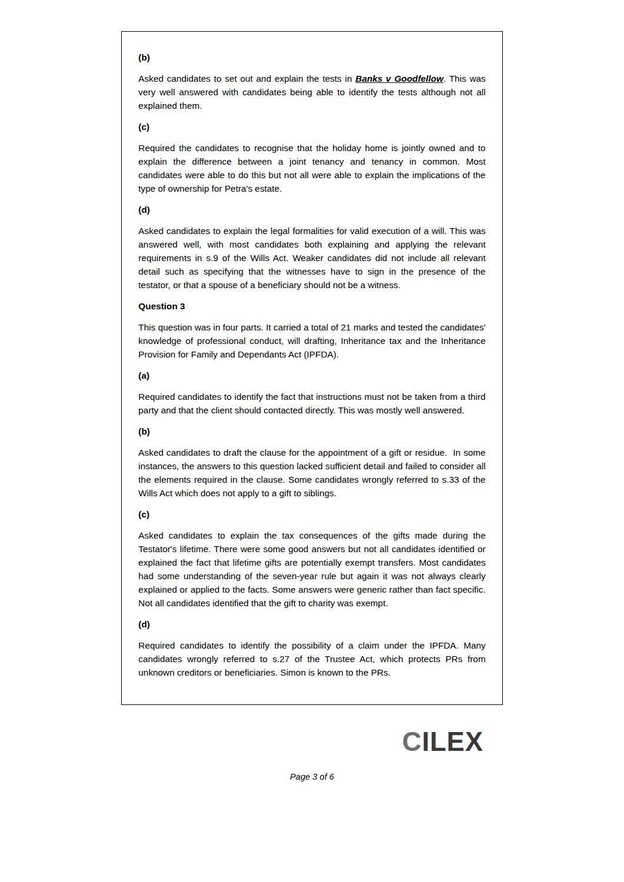(b)
Asked candidates to set out and explain the tests in Banks v Goodfellow. This was very well answered with candidates being able to identify the tests although not all explained them.
(c)
Required the candidates to recognise that the holiday home is jointly owned and to explain the difference between a joint tenancy and tenancy in common. Most candidates were able to do this but not all were able to explain the implications of the type of ownership for Petra's estate.
(d)
Asked candidates to explain the legal formalities for valid execution of a will. This was answered well, with most candidates both explaining and applying the relevant requirements in s.9 of the Wills Act. Weaker candidates did not include all relevant detail such as specifying that the witnesses have to sign in the presence of the testator, or that a spouse of a beneficiary should not be a witness.
Question 3
This question was in four parts. It carried a total of 21 marks and tested the candidates' knowledge of professional conduct, will drafting, Inheritance tax and the Inheritance Provision for Family and Dependants Act (IPFDA).
(a)
Required candidates to identify the fact that instructions must not be taken from a third party and that the client should contacted directly. This was mostly well answered.
(b)
Asked candidates to draft the clause for the appointment of a gift or residue. In some instances, the answers to this question lacked sufficient detail and failed to consider all the elements required in the clause. Some candidates wrongly referred to s.33 of the Wills Act which does not apply to a gift to siblings.
(c)
Asked candidates to explain the tax consequences of the gifts made during the Testator's lifetime. There were some good answers but not all candidates identified or explained the fact that lifetime gifts are potentially exempt transfers. Most candidates had some understanding of the seven-year rule but again it was not always clearly explained or applied to the facts. Some answers were generic rather than fact specific. Not all candidates identified that the gift to charity was exempt.
(d)
Required candidates to identify the possibility of a claim under the IPFDA. Many candidates wrongly referred to s.27 of the Trustee Act, which protects PRs from unknown creditors or beneficiaries. Simon is known to the PRs.
CILEX
Page 3 of 6